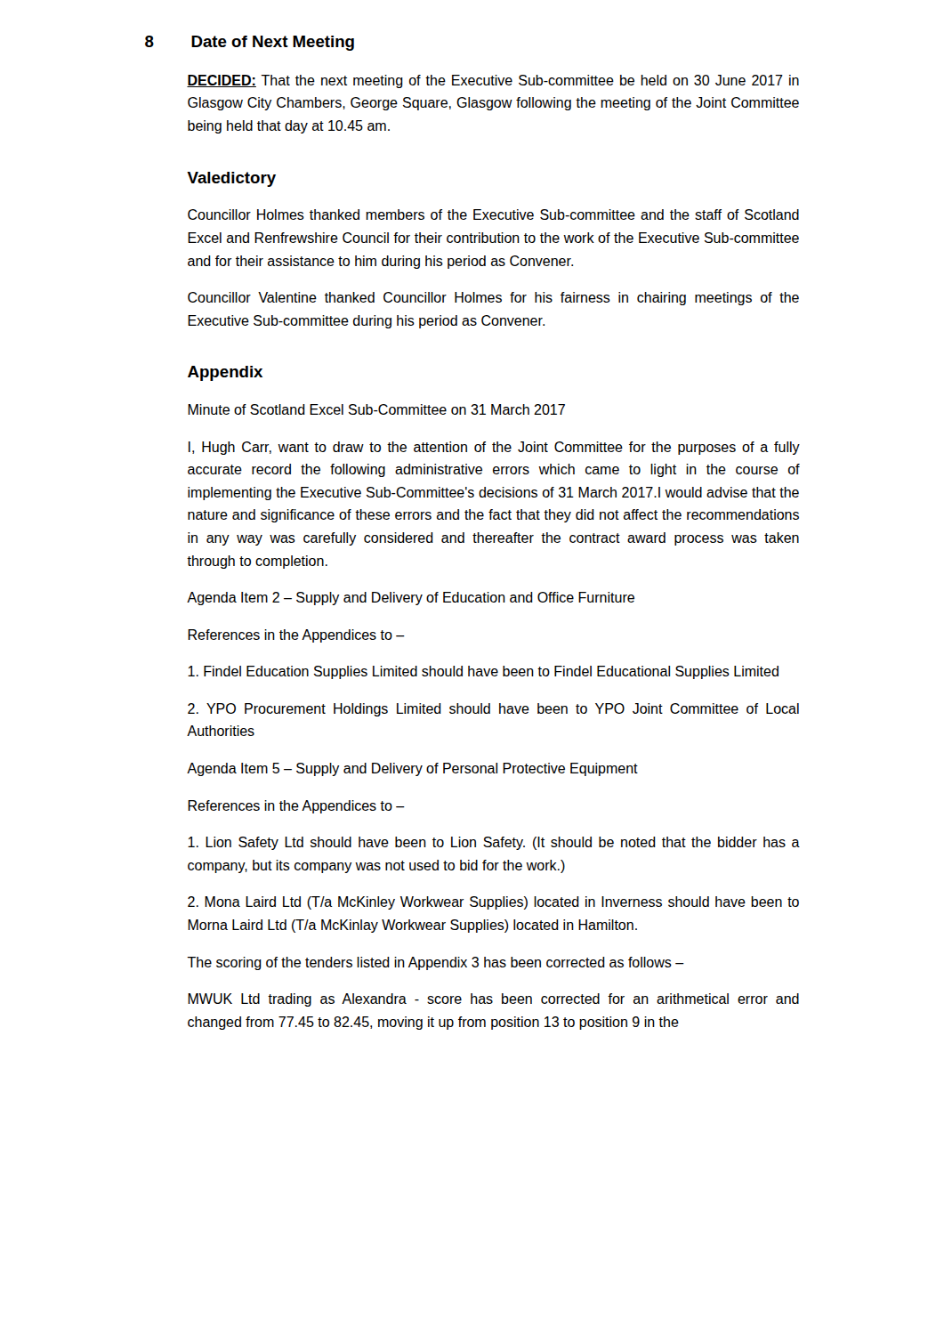8
Date of Next Meeting
DECIDED: That the next meeting of the Executive Sub-committee be held on 30 June 2017 in Glasgow City Chambers, George Square, Glasgow following the meeting of the Joint Committee being held that day at 10.45 am.
Valedictory
Councillor Holmes thanked members of the Executive Sub-committee and the staff of Scotland Excel and Renfrewshire Council for their contribution to the work of the Executive Sub-committee and for their assistance to him during his period as Convener.
Councillor Valentine thanked Councillor Holmes for his fairness in chairing meetings of the Executive Sub-committee during his period as Convener.
Appendix
Minute of Scotland Excel Sub-Committee on 31 March 2017
I, Hugh Carr, want to draw to the attention of the Joint Committee for the purposes of a fully accurate record the following administrative errors which came to light in the course of implementing the Executive Sub-Committee's decisions of 31 March 2017.I would advise that the nature and significance of these errors and the fact that they did not affect the recommendations in any way was carefully considered and thereafter the contract award process was taken through to completion.
Agenda Item 2 – Supply and Delivery of Education and Office Furniture
References in the Appendices to –
1. Findel Education Supplies Limited should have been to Findel Educational Supplies Limited
2. YPO Procurement Holdings Limited should have been to YPO Joint Committee of Local Authorities
Agenda Item 5 – Supply and Delivery of Personal Protective Equipment
References in the Appendices to –
1. Lion Safety Ltd should have been to Lion Safety. (It should be noted that the bidder has a company, but its company was not used to bid for the work.)
2. Mona Laird Ltd (T/a McKinley Workwear Supplies) located in Inverness should have been to Morna Laird Ltd (T/a McKinlay Workwear Supplies) located in Hamilton.
The scoring of the tenders listed in Appendix 3 has been corrected as follows –
MWUK Ltd trading as Alexandra - score has been corrected for an arithmetical error and changed from 77.45 to 82.45, moving it up from position 13 to position 9 in the